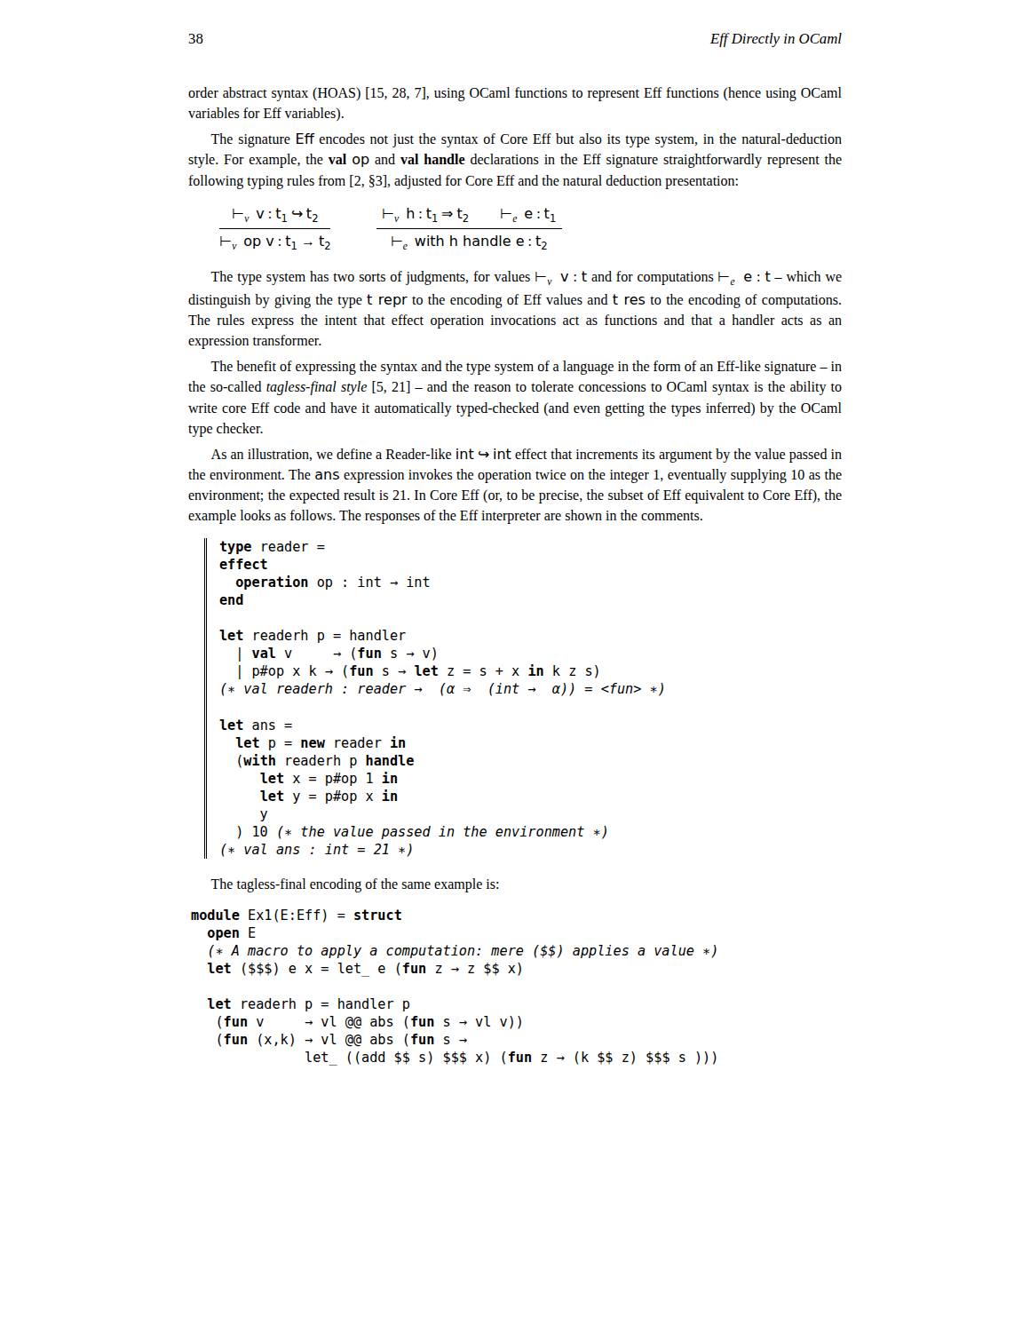38 Eff Directly in OCaml
order abstract syntax (HOAS) [15, 28, 7], using OCaml functions to represent Eff functions (hence using OCaml variables for Eff variables).
The signature Eff encodes not just the syntax of Core Eff but also its type system, in the natural-deduction style. For example, the val op and val handle declarations in the Eff signature straightforwardly represent the following typing rules from [2, §3], adjusted for Core Eff and the natural deduction presentation:
⊢v v : t1 ↪ t2 ⊢v op v : t1 → t2 ⊢v h : t1 ⇒ t2⊢e e : t1 ⊢e with h handle e : t2
The type system has two sorts of judgments, for values ⊢v v : t and for computations ⊢e e : t – which we distinguish by giving the type t repr to the encoding of Eff values and t res to the encoding of computations. The rules express the intent that effect operation invocations act as functions and that a handler acts as an expression transformer.
The benefit of expressing the syntax and the type system of a language in the form of an Eff-like signature – in the so-called tagless-final style [5, 21] – and the reason to tolerate concessions to OCaml syntax is the ability to write core Eff code and have it automatically typed-checked (and even getting the types inferred) by the OCaml type checker.
As an illustration, we define a Reader-like int ↪ int effect that increments its argument by the value passed in the environment. The ans expression invokes the operation twice on the integer 1, eventually supplying 10 as the environment; the expected result is 21. In Core Eff (or, to be precise, the subset of Eff equivalent to Core Eff), the example looks as follows. The responses of the Eff interpreter are shown in the comments.
type reader = effect operation op : int → int end let readerh p = handler | val v → (fun s → v) | p#op x k → (fun s → let z = s + x in k z s) (∗ val readerh : reader → (α ⇒ (int → α)) = <fun> ∗) let ans = let p = new reader in (with readerh p handle let x = p#op 1 in let y = p#op x in y ) 10 (∗ the value passed in the environment ∗) (∗ val ans : int = 21 ∗)
The tagless-final encoding of the same example is:
module Ex1(E:Eff) = struct open E (∗ A macro to apply a computation: mere ($$) applies a value ∗) let ($$$) e x = let_ e (fun z → z $$ x) let readerh p = handler p (fun v → vl @@ abs (fun s → vl v)) (fun (x,k) → vl @@ abs (fun s → let_ ((add $$ s) $$$ x) (fun z → (k $$ z) $$$ s )))